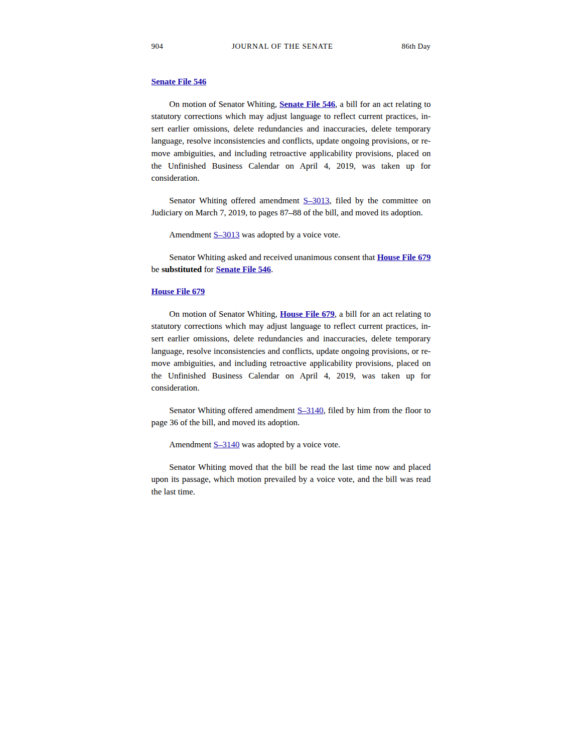904 JOURNAL OF THE SENATE 86th Day
Senate File 546
On motion of Senator Whiting, Senate File 546, a bill for an act relating to statutory corrections which may adjust language to reflect current practices, insert earlier omissions, delete redundancies and inaccuracies, delete temporary language, resolve inconsistencies and conflicts, update ongoing provisions, or remove ambiguities, and including retroactive applicability provisions, placed on the Unfinished Business Calendar on April 4, 2019, was taken up for consideration.
Senator Whiting offered amendment S–3013, filed by the committee on Judiciary on March 7, 2019, to pages 87–88 of the bill, and moved its adoption.
Amendment S–3013 was adopted by a voice vote.
Senator Whiting asked and received unanimous consent that House File 679 be substituted for Senate File 546.
House File 679
On motion of Senator Whiting, House File 679, a bill for an act relating to statutory corrections which may adjust language to reflect current practices, insert earlier omissions, delete redundancies and inaccuracies, delete temporary language, resolve inconsistencies and conflicts, update ongoing provisions, or remove ambiguities, and including retroactive applicability provisions, placed on the Unfinished Business Calendar on April 4, 2019, was taken up for consideration.
Senator Whiting offered amendment S–3140, filed by him from the floor to page 36 of the bill, and moved its adoption.
Amendment S–3140 was adopted by a voice vote.
Senator Whiting moved that the bill be read the last time now and placed upon its passage, which motion prevailed by a voice vote, and the bill was read the last time.